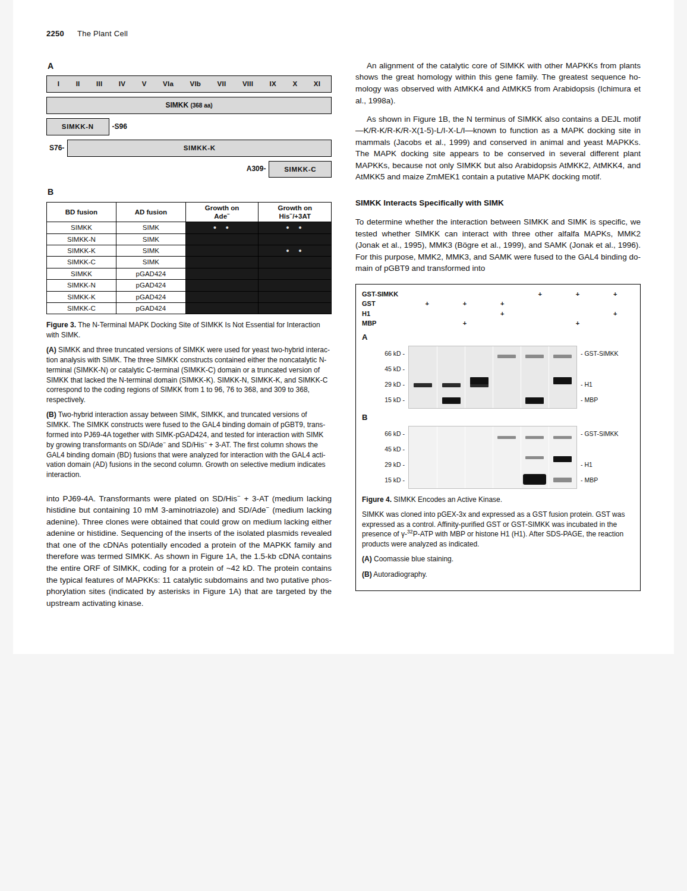2250 The Plant Cell
A
III III IV VVIa VIb VII VIII IX XXI
SIMKK (368 aa)
SIMKK-N
-S96
S76-
SIMKK-K
A309-
SIMKK-C
B
| BD fusion | AD fusion | Growth on Ade − | Growth on His − /+3AT |
| --- | --- | --- | --- |
| SIMKK | SIMK | | |
| SIMKK-N | SIMK | | |
| SIMKK-K | SIMK | | |
| SIMKK-C | SIMK | | |
| SIMKK | pGAD424 | | |
| SIMKK-N | pGAD424 | | |
| SIMKK-K | pGAD424 | | |
| SIMKK-C | pGAD424 | | |
Figure 3. The N-Terminal MAPK Docking Site of SIMKK Is Not Essential for Interaction with SIMK.
(A) SIMKK and three truncated versions of SIMKK were used for yeast two-hybrid interaction analysis with SIMK. The three SIMKK constructs contained either the noncatalytic N-terminal (SIMKK-N) or catalytic C-terminal (SIMKK-C) domain or a truncated version of SIMKK that lacked the N-terminal domain (SIMKK-K). SIMKK-N, SIMKK-K, and SIMKK-C correspond to the coding regions of SIMKK from 1 to 96, 76 to 368, and 309 to 368, respectively.
(B) Two-hybrid interaction assay between SIMK, SIMKK, and truncated versions of SIMKK. The SIMKK constructs were fused to the GAL4 binding domain of pGBT9, transformed into PJ69-4A together with SIMK-pGAD424, and tested for interaction with SIMK by growing transformants on SD/Ade− and SD/His− + 3-AT. The first column shows the GAL4 binding domain (BD) fusions that were analyzed for interaction with the GAL4 activation domain (AD) fusions in the second column. Growth on selective medium indicates interaction.
into PJ69-4A. Transformants were plated on SD/His− + 3-AT (medium lacking histidine but containing 10 mM 3-aminotriazole) and SD/Ade− (medium lacking adenine). Three clones were obtained that could grow on medium lacking either adenine or histidine. Sequencing of the inserts of the isolated plasmids revealed that one of the cDNAs potentially encoded a protein of the MAPKK family and therefore was termed SIMKK. As shown in Figure 1A, the 1.5-kb cDNA contains the entire ORF of SIMKK, coding for a protein of ~42 kD. The protein contains the typical features of MAPKKs: 11 catalytic subdomains and two putative phosphorylation sites (indicated by asterisks in Figure 1A) that are targeted by the upstream activating kinase.
An alignment of the catalytic core of SIMKK with other MAPKKs from plants shows the great homology within this gene family. The greatest sequence homology was observed with AtMKK4 and AtMKK5 from Arabidopsis (Ichimura et al., 1998a).
As shown in Figure 1B, the N terminus of SIMKK also contains a DEJL motif—K/R-K/R-K/R-X(1-5)-L/I-X-L/I—known to function as a MAPK docking site in mammals (Jacobs et al., 1999) and conserved in animal and yeast MAPKKs. The MAPK docking site appears to be conserved in several different plant MAPKKs, because not only SIMKK but also Arabidopsis AtMKK2, AtMKK4, and AtMKK5 and maize ZmMEK1 contain a putative MAPK docking motif.
SIMKK Interacts Specifically with SIMK
To determine whether the interaction between SIMKK and SIMK is specific, we tested whether SIMKK can interact with three other alfalfa MAPKs, MMK2 (Jonak et al., 1995), MMK3 (Bögre et al., 1999), and SAMK (Jonak et al., 1996). For this purpose, MMK2, MMK3, and SAMK were fused to the GAL4 binding domain of pGBT9 and transformed into
GST-SIMKK
+++
GST
+++
H1
+ +
MBP
+ +
A
66 kD -
45 kD -
29 kD -
15 kD -
- GST-SIMKK
- H1
- MBP
B
66 kD -
45 kD -
29 kD -
15 kD -
- GST-SIMKK
- H1
- MBP
Figure 4. SIMKK Encodes an Active Kinase.
SIMKK was cloned into pGEX-3x and expressed as a GST fusion protein. GST was expressed as a control. Affinity-purified GST or GST-SIMKK was incubated in the presence of γ-32P-ATP with MBP or histone H1 (H1). After SDS-PAGE, the reaction products were analyzed as indicated.
(A) Coomassie blue staining.
(B) Autoradiography.